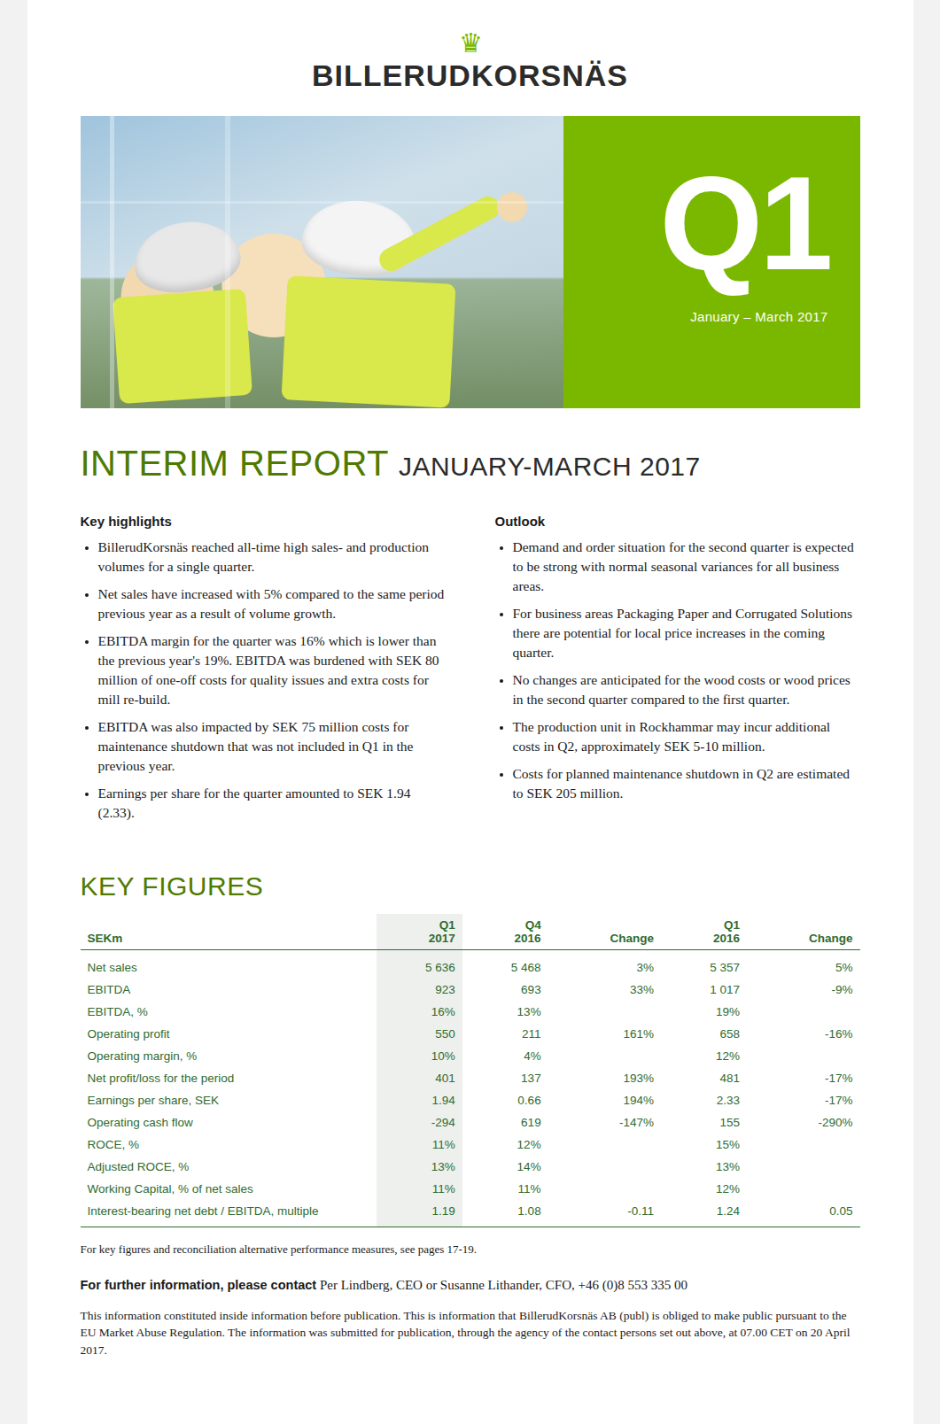♛
BILLERUDKORSNÄS
Q1
January – March 2017
INTERIM REPORT JANUARY-MARCH 2017
Key highlights
BillerudKorsnäs reached all-time high sales- and production volumes for a single quarter.
Net sales have increased with 5% compared to the same period previous year as a result of volume growth.
EBITDA margin for the quarter was 16% which is lower than the previous year's 19%. EBITDA was burdened with SEK 80 million of one-off costs for quality issues and extra costs for mill re-build.
EBITDA was also impacted by SEK 75 million costs for maintenance shutdown that was not included in Q1 in the previous year.
Earnings per share for the quarter amounted to SEK 1.94 (2.33).
Outlook
Demand and order situation for the second quarter is expected to be strong with normal seasonal variances for all business areas.
For business areas Packaging Paper and Corrugated Solutions there are potential for local price increases in the coming quarter.
No changes are anticipated for the wood costs or wood prices in the second quarter compared to the first quarter.
The production unit in Rockhammar may incur additional costs in Q2, approximately SEK 5-10 million.
Costs for planned maintenance shutdown in Q2 are estimated to SEK 205 million.
KEY FIGURES
| | Q1 | Q4 | | Q1 | |
| --- | --- | --- | --- | --- | --- |
| SEKm | 2017 | 2016 | Change | 2016 | Change |
| Net sales | 5 636 | 5 468 | 3% | 5 357 | 5% |
| EBITDA | 923 | 693 | 33% | 1 017 | -9% |
| EBITDA, % | 16% | 13% | | 19% | |
| Operating profit | 550 | 211 | 161% | 658 | -16% |
| Operating margin, % | 10% | 4% | | 12% | |
| Net profit/loss for the period | 401 | 137 | 193% | 481 | -17% |
| Earnings per share, SEK | 1.94 | 0.66 | 194% | 2.33 | -17% |
| Operating cash flow | -294 | 619 | -147% | 155 | -290% |
| ROCE, % | 11% | 12% | | 15% | |
| Adjusted ROCE, % | 13% | 14% | | 13% | |
| Working Capital, % of net sales | 11% | 11% | | 12% | |
| Interest-bearing net debt / EBITDA, multiple | 1.19 | 1.08 | -0.11 | 1.24 | 0.05 |
For key figures and reconciliation alternative performance measures, see pages 17-19.
For further information, please contact Per Lindberg, CEO or Susanne Lithander, CFO, +46 (0)8 553 335 00
This information constituted inside information before publication. This is information that BillerudKorsnäs AB (publ) is obliged to make public pursuant to the EU Market Abuse Regulation. The information was submitted for publication, through the agency of the contact persons set out above, at 07.00 CET on 20 April 2017.